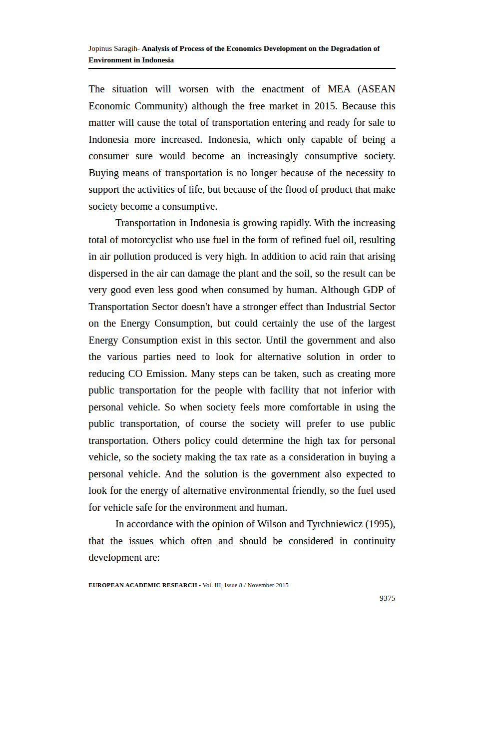Jopinus Saragih- Analysis of Process of the Economics Development on the Degradation of Environment in Indonesia
The situation will worsen with the enactment of MEA (ASEAN Economic Community) although the free market in 2015. Because this matter will cause the total of transportation entering and ready for sale to Indonesia more increased. Indonesia, which only capable of being a consumer sure would become an increasingly consumptive society. Buying means of transportation is no longer because of the necessity to support the activities of life, but because of the flood of product that make society become a consumptive.
Transportation in Indonesia is growing rapidly. With the increasing total of motorcyclist who use fuel in the form of refined fuel oil, resulting in air pollution produced is very high. In addition to acid rain that arising dispersed in the air can damage the plant and the soil, so the result can be very good even less good when consumed by human. Although GDP of Transportation Sector doesn't have a stronger effect than Industrial Sector on the Energy Consumption, but could certainly the use of the largest Energy Consumption exist in this sector. Until the government and also the various parties need to look for alternative solution in order to reducing CO Emission. Many steps can be taken, such as creating more public transportation for the people with facility that not inferior with personal vehicle. So when society feels more comfortable in using the public transportation, of course the society will prefer to use public transportation. Others policy could determine the high tax for personal vehicle, so the society making the tax rate as a consideration in buying a personal vehicle. And the solution is the government also expected to look for the energy of alternative environmental friendly, so the fuel used for vehicle safe for the environment and human.
In accordance with the opinion of Wilson and Tyrchniewicz (1995), that the issues which often and should be considered in continuity development are:
European Academic Research - Vol. III, Issue 8 / November 2015
9375